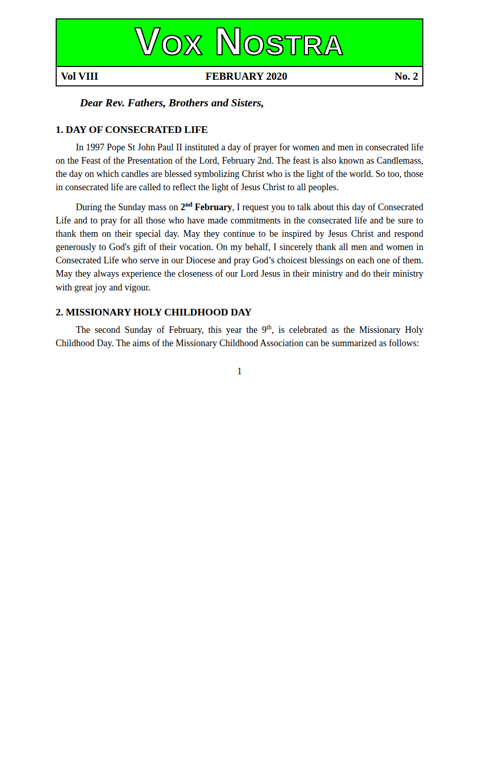VOX NOSTRA
Vol VIII FEBRUARY 2020 No. 2
Dear Rev. Fathers, Brothers and Sisters,
1. Day of Consecrated Life
In 1997 Pope St John Paul II instituted a day of prayer for women and men in consecrated life on the Feast of the Presentation of the Lord, February 2nd. The feast is also known as Candlemass, the day on which candles are blessed symbolizing Christ who is the light of the world. So too, those in consecrated life are called to reflect the light of Jesus Christ to all peoples.
During the Sunday mass on 2nd February, I request you to talk about this day of Consecrated Life and to pray for all those who have made commitments in the consecrated life and be sure to thank them on their special day. May they continue to be inspired by Jesus Christ and respond generously to God's gift of their vocation. On my behalf, I sincerely thank all men and women in Consecrated Life who serve in our Diocese and pray God’s choicest blessings on each one of them. May they always experience the closeness of our Lord Jesus in their ministry and do their ministry with great joy and vigour.
2. Missionary Holy Childhood Day
The second Sunday of February, this year the 9th, is celebrated as the Missionary Holy Childhood Day. The aims of the Missionary Childhood Association can be summarized as follows:
1